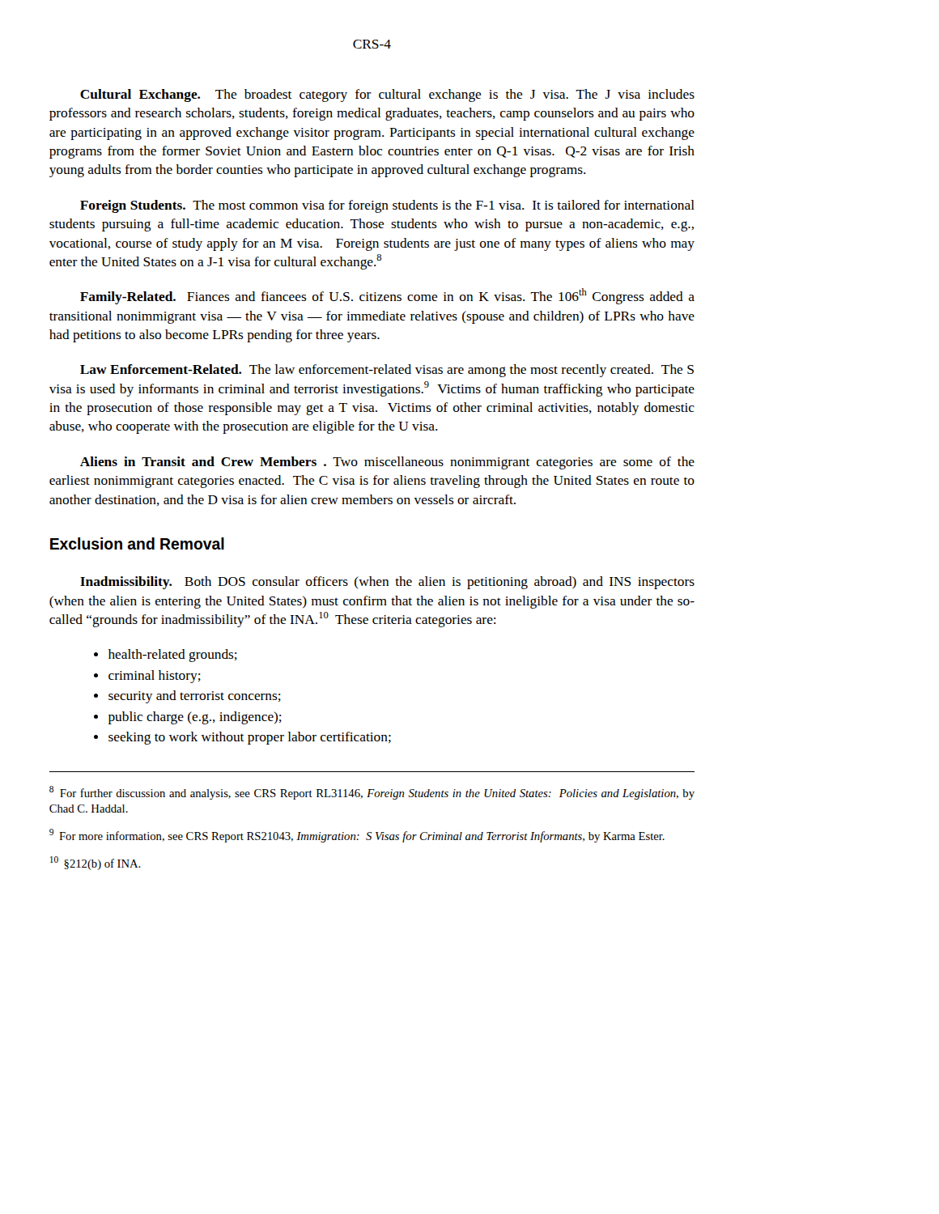CRS-4
Cultural Exchange. The broadest category for cultural exchange is the J visa. The J visa includes professors and research scholars, students, foreign medical graduates, teachers, camp counselors and au pairs who are participating in an approved exchange visitor program. Participants in special international cultural exchange programs from the former Soviet Union and Eastern bloc countries enter on Q-1 visas. Q-2 visas are for Irish young adults from the border counties who participate in approved cultural exchange programs.
Foreign Students. The most common visa for foreign students is the F-1 visa. It is tailored for international students pursuing a full-time academic education. Those students who wish to pursue a non-academic, e.g., vocational, course of study apply for an M visa. Foreign students are just one of many types of aliens who may enter the United States on a J-1 visa for cultural exchange.8
Family-Related. Fiances and fiancees of U.S. citizens come in on K visas. The 106th Congress added a transitional nonimmigrant visa — the V visa — for immediate relatives (spouse and children) of LPRs who have had petitions to also become LPRs pending for three years.
Law Enforcement-Related. The law enforcement-related visas are among the most recently created. The S visa is used by informants in criminal and terrorist investigations.9 Victims of human trafficking who participate in the prosecution of those responsible may get a T visa. Victims of other criminal activities, notably domestic abuse, who cooperate with the prosecution are eligible for the U visa.
Aliens in Transit and Crew Members . Two miscellaneous nonimmigrant categories are some of the earliest nonimmigrant categories enacted. The C visa is for aliens traveling through the United States en route to another destination, and the D visa is for alien crew members on vessels or aircraft.
Exclusion and Removal
Inadmissibility. Both DOS consular officers (when the alien is petitioning abroad) and INS inspectors (when the alien is entering the United States) must confirm that the alien is not ineligible for a visa under the so-called “grounds for inadmissibility” of the INA.10 These criteria categories are:
health-related grounds;
criminal history;
security and terrorist concerns;
public charge (e.g., indigence);
seeking to work without proper labor certification;
8 For further discussion and analysis, see CRS Report RL31146, Foreign Students in the United States: Policies and Legislation, by Chad C. Haddal.
9 For more information, see CRS Report RS21043, Immigration: S Visas for Criminal and Terrorist Informants, by Karma Ester.
10 §212(b) of INA.